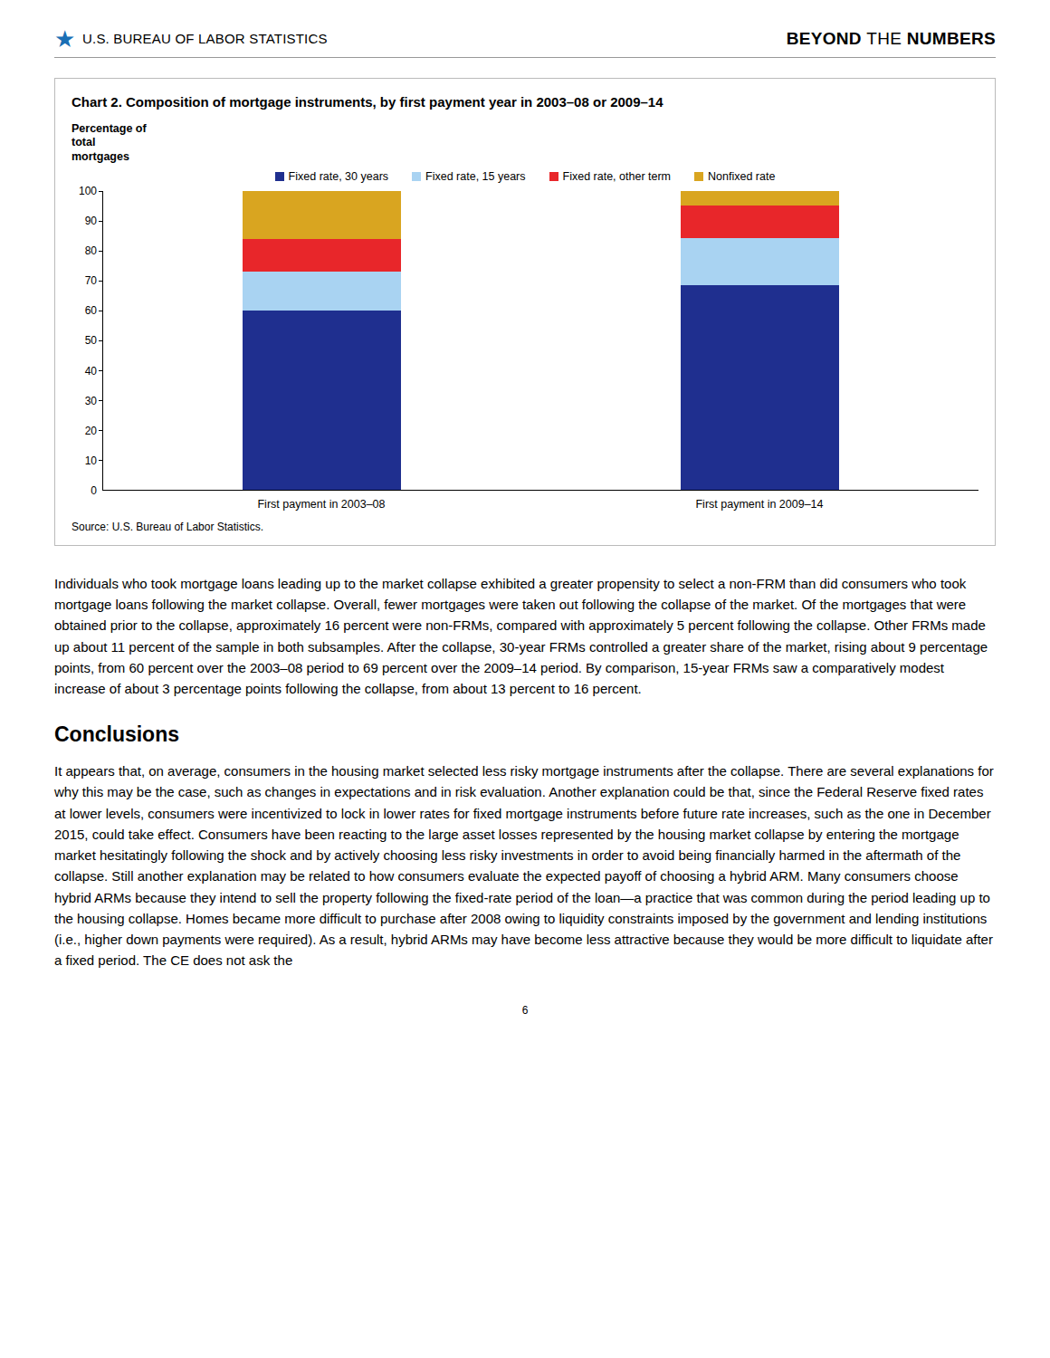★ U.S. BUREAU OF LABOR STATISTICS
BEYOND THE NUMBERS
Chart 2. Composition of mortgage instruments, by first payment year in 2003–08 or 2009–14
Percentage of
total
mortgages
Fixed rate, 30 years Fixed rate, 15 years Fixed rate, other term Nonfixed rate
100
90
80
70
60
50
40
30
20
10
0
First payment in 2003–08
First payment in 2009–14
Source: U.S. Bureau of Labor Statistics.
Individuals who took mortgage loans leading up to the market collapse exhibited a greater propensity to select a non-FRM than did consumers who took mortgage loans following the market collapse. Overall, fewer mortgages were taken out following the collapse of the market. Of the mortgages that were obtained prior to the collapse, approximately 16 percent were non-FRMs, compared with approximately 5 percent following the collapse. Other FRMs made up about 11 percent of the sample in both subsamples. After the collapse, 30-year FRMs controlled a greater share of the market, rising about 9 percentage points, from 60 percent over the 2003–08 period to 69 percent over the 2009–14 period. By comparison, 15-year FRMs saw a comparatively modest increase of about 3 percentage points following the collapse, from about 13 percent to 16 percent.
Conclusions
It appears that, on average, consumers in the housing market selected less risky mortgage instruments after the collapse. There are several explanations for why this may be the case, such as changes in expectations and in risk evaluation. Another explanation could be that, since the Federal Reserve fixed rates at lower levels, consumers were incentivized to lock in lower rates for fixed mortgage instruments before future rate increases, such as the one in December 2015, could take effect. Consumers have been reacting to the large asset losses represented by the housing market collapse by entering the mortgage market hesitatingly following the shock and by actively choosing less risky investments in order to avoid being financially harmed in the aftermath of the collapse. Still another explanation may be related to how consumers evaluate the expected payoff of choosing a hybrid ARM. Many consumers choose hybrid ARMs because they intend to sell the property following the fixed-rate period of the loan—a practice that was common during the period leading up to the housing collapse. Homes became more difficult to purchase after 2008 owing to liquidity constraints imposed by the government and lending institutions (i.e., higher down payments were required). As a result, hybrid ARMs may have become less attractive because they would be more difficult to liquidate after a fixed period. The CE does not ask the
6